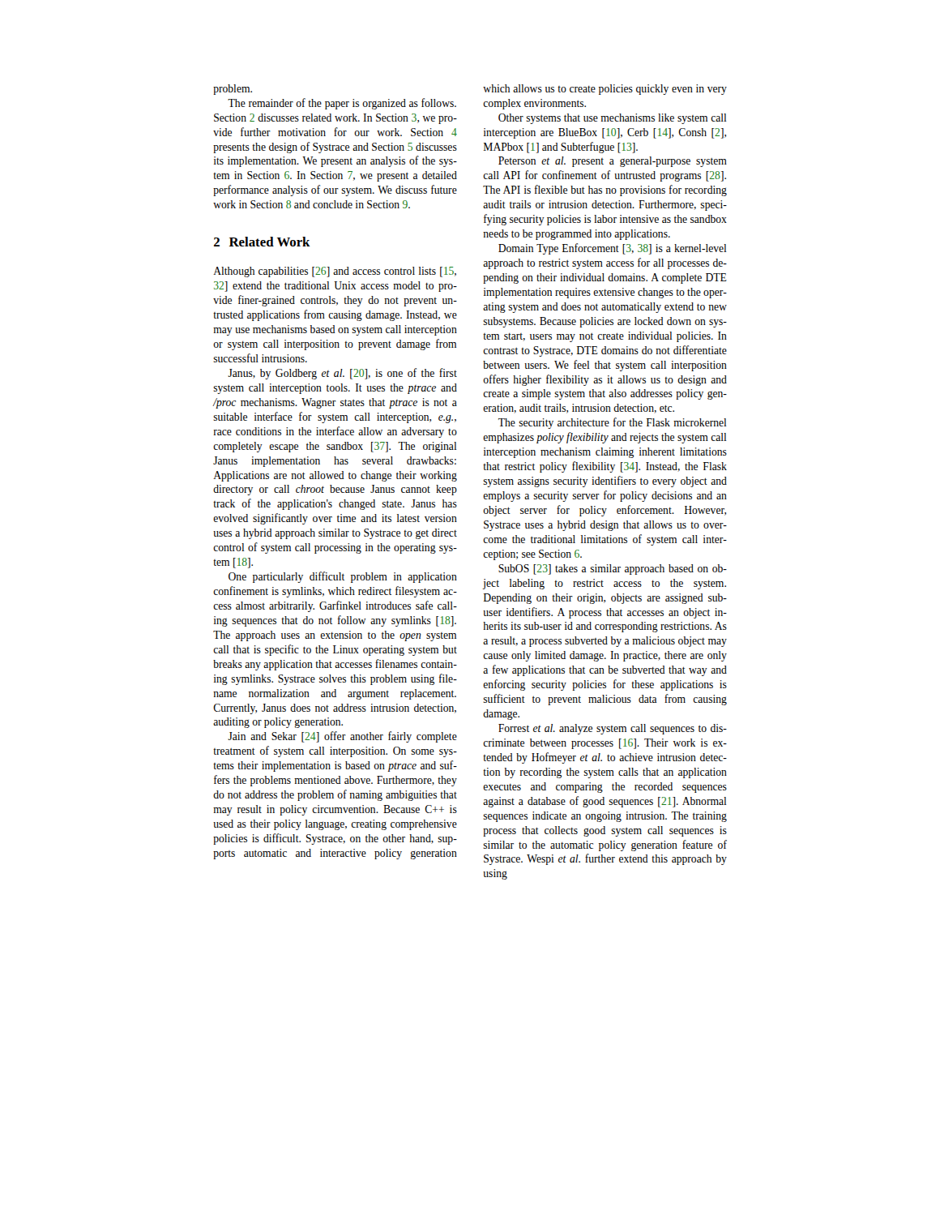problem.
The remainder of the paper is organized as follows. Section 2 discusses related work. In Section 3, we provide further motivation for our work. Section 4 presents the design of Systrace and Section 5 discusses its implementation. We present an analysis of the system in Section 6. In Section 7, we present a detailed performance analysis of our system. We discuss future work in Section 8 and conclude in Section 9.
2 Related Work
Although capabilities [26] and access control lists [15, 32] extend the traditional Unix access model to provide finer-grained controls, they do not prevent untrusted applications from causing damage. Instead, we may use mechanisms based on system call interception or system call interposition to prevent damage from successful intrusions.
Janus, by Goldberg et al. [20], is one of the first system call interception tools. It uses the ptrace and /proc mechanisms. Wagner states that ptrace is not a suitable interface for system call interception, e.g., race conditions in the interface allow an adversary to completely escape the sandbox [37]. The original Janus implementation has several drawbacks: Applications are not allowed to change their working directory or call chroot because Janus cannot keep track of the application's changed state. Janus has evolved significantly over time and its latest version uses a hybrid approach similar to Systrace to get direct control of system call processing in the operating system [18].
One particularly difficult problem in application confinement is symlinks, which redirect filesystem access almost arbitrarily. Garfinkel introduces safe calling sequences that do not follow any symlinks [18]. The approach uses an extension to the open system call that is specific to the Linux operating system but breaks any application that accesses filenames containing symlinks. Systrace solves this problem using filename normalization and argument replacement. Currently, Janus does not address intrusion detection, auditing or policy generation.
Jain and Sekar [24] offer another fairly complete treatment of system call interposition. On some systems their implementation is based on ptrace and suffers the problems mentioned above. Furthermore, they do not address the problem of naming ambiguities that may result in policy circumvention. Because C++ is used as their policy language, creating comprehensive policies is difficult. Systrace, on the other hand, supports automatic and interactive policy generation which allows us to create policies quickly even in very complex environments.
Other systems that use mechanisms like system call interception are BlueBox [10], Cerb [14], Consh [2], MAPbox [1] and Subterfugue [13].
Peterson et al. present a general-purpose system call API for confinement of untrusted programs [28]. The API is flexible but has no provisions for recording audit trails or intrusion detection. Furthermore, specifying security policies is labor intensive as the sandbox needs to be programmed into applications.
Domain Type Enforcement [3, 38] is a kernel-level approach to restrict system access for all processes depending on their individual domains. A complete DTE implementation requires extensive changes to the operating system and does not automatically extend to new subsystems. Because policies are locked down on system start, users may not create individual policies. In contrast to Systrace, DTE domains do not differentiate between users. We feel that system call interposition offers higher flexibility as it allows us to design and create a simple system that also addresses policy generation, audit trails, intrusion detection, etc.
The security architecture for the Flask microkernel emphasizes policy flexibility and rejects the system call interception mechanism claiming inherent limitations that restrict policy flexibility [34]. Instead, the Flask system assigns security identifiers to every object and employs a security server for policy decisions and an object server for policy enforcement. However, Systrace uses a hybrid design that allows us to overcome the traditional limitations of system call interception; see Section 6.
SubOS [23] takes a similar approach based on object labeling to restrict access to the system. Depending on their origin, objects are assigned sub-user identifiers. A process that accesses an object inherits its sub-user id and corresponding restrictions. As a result, a process subverted by a malicious object may cause only limited damage. In practice, there are only a few applications that can be subverted that way and enforcing security policies for these applications is sufficient to prevent malicious data from causing damage.
Forrest et al. analyze system call sequences to discriminate between processes [16]. Their work is extended by Hofmeyer et al. to achieve intrusion detection by recording the system calls that an application executes and comparing the recorded sequences against a database of good sequences [21]. Abnormal sequences indicate an ongoing intrusion. The training process that collects good system call sequences is similar to the automatic policy generation feature of Systrace. Wespi et al. further extend this approach by using